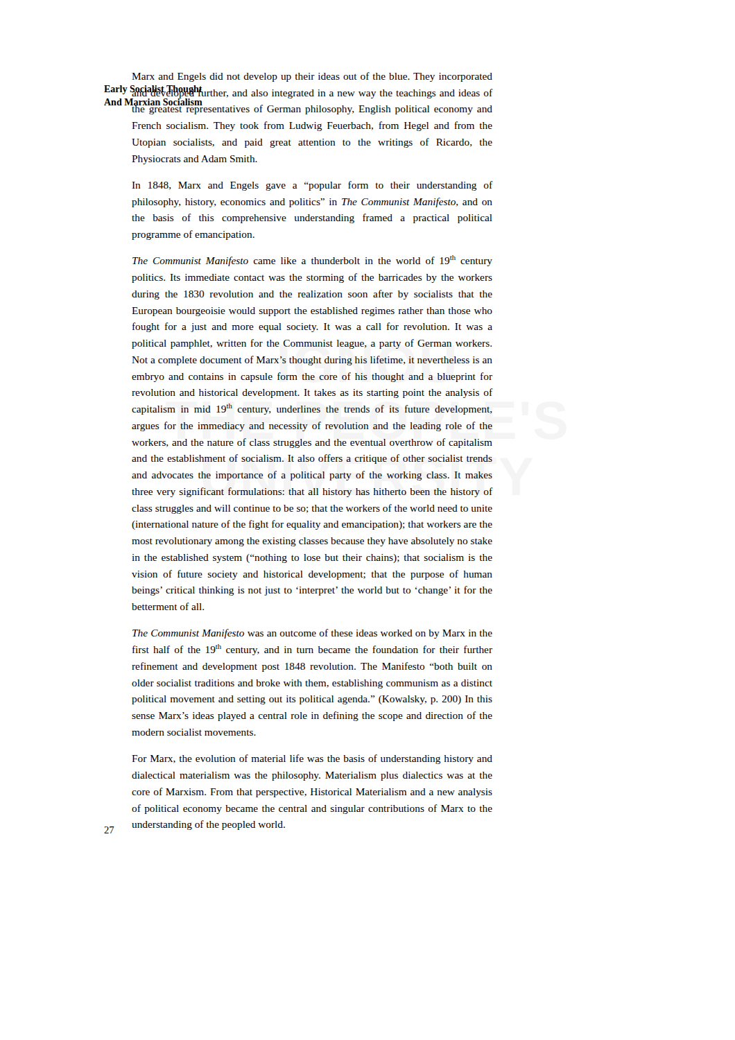IGNOU
THE PEOPLE'S
UNIVERSITY
Early Socialist Thought
And Marxian Socialism
Marx and Engels did not develop up their ideas out of the blue. They incorporated and developed further, and also integrated in a new way the teachings and ideas of the greatest representatives of German philosophy, English political economy and French socialism. They took from Ludwig Feuerbach, from Hegel and from the Utopian socialists, and paid great attention to the writings of Ricardo, the Physiocrats and Adam Smith.
In 1848, Marx and Engels gave a “popular form to their understanding of philosophy, history, economics and politics” in The Communist Manifesto, and on the basis of this comprehensive understanding framed a practical political programme of emancipation.
The Communist Manifesto came like a thunderbolt in the world of 19th century politics. Its immediate contact was the storming of the barricades by the workers during the 1830 revolution and the realization soon after by socialists that the European bourgeoisie would support the established regimes rather than those who fought for a just and more equal society. It was a call for revolution. It was a political pamphlet, written for the Communist league, a party of German workers. Not a complete document of Marx’s thought during his lifetime, it nevertheless is an embryo and contains in capsule form the core of his thought and a blueprint for revolution and historical development. It takes as its starting point the analysis of capitalism in mid 19th century, underlines the trends of its future development, argues for the immediacy and necessity of revolution and the leading role of the workers, and the nature of class struggles and the eventual overthrow of capitalism and the establishment of socialism. It also offers a critique of other socialist trends and advocates the importance of a political party of the working class. It makes three very significant formulations: that all history has hitherto been the history of class struggles and will continue to be so; that the workers of the world need to unite (international nature of the fight for equality and emancipation); that workers are the most revolutionary among the existing classes because they have absolutely no stake in the established system (“nothing to lose but their chains); that socialism is the vision of future society and historical development; that the purpose of human beings’ critical thinking is not just to ‘interpret’ the world but to ‘change’ it for the betterment of all.
The Communist Manifesto was an outcome of these ideas worked on by Marx in the first half of the 19th century, and in turn became the foundation for their further refinement and development post 1848 revolution. The Manifesto “both built on older socialist traditions and broke with them, establishing communism as a distinct political movement and setting out its political agenda.” (Kowalsky, p. 200) In this sense Marx’s ideas played a central role in defining the scope and direction of the modern socialist movements.
For Marx, the evolution of material life was the basis of understanding history and dialectical materialism was the philosophy. Materialism plus dialectics was at the core of Marxism. From that perspective, Historical Materialism and a new analysis of political economy became the central and singular contributions of Marx to the understanding of the peopled world.
27